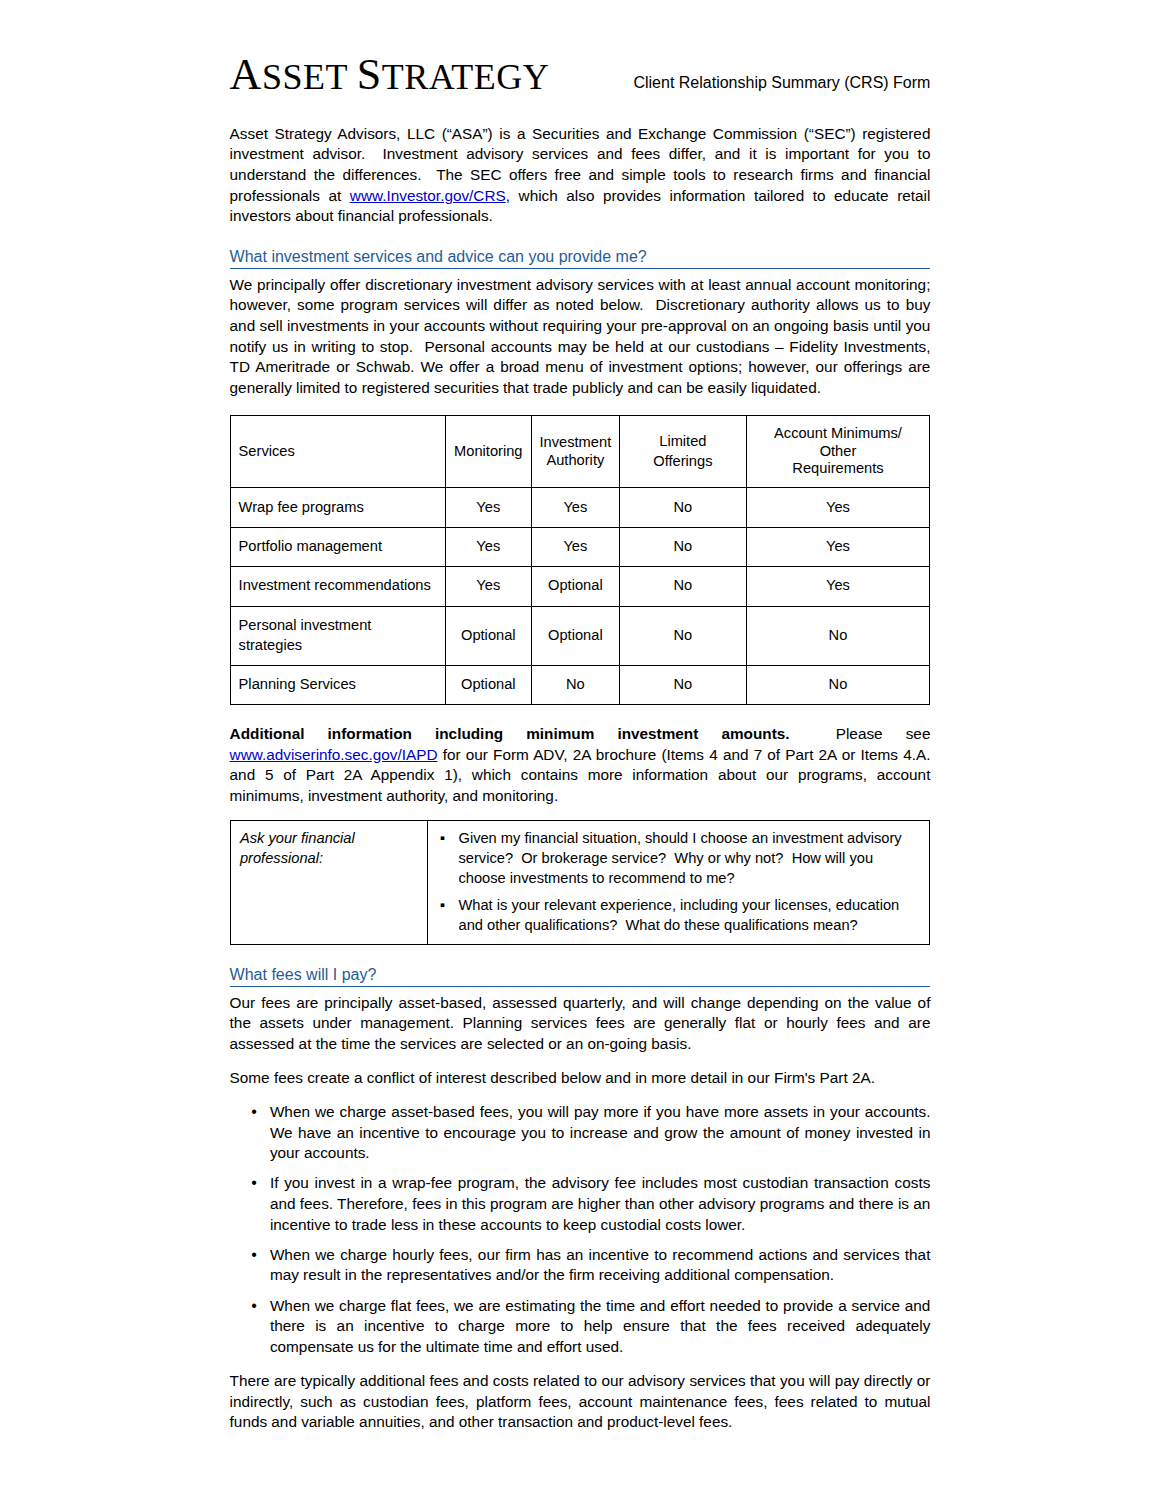ASSET STRATEGY
Client Relationship Summary (CRS) Form
Asset Strategy Advisors, LLC (“ASA”) is a Securities and Exchange Commission (“SEC”) registered investment advisor. Investment advisory services and fees differ, and it is important for you to understand the differences. The SEC offers free and simple tools to research firms and financial professionals at www.Investor.gov/CRS, which also provides information tailored to educate retail investors about financial professionals.
What investment services and advice can you provide me?
We principally offer discretionary investment advisory services with at least annual account monitoring; however, some program services will differ as noted below. Discretionary authority allows us to buy and sell investments in your accounts without requiring your pre-approval on an ongoing basis until you notify us in writing to stop. Personal accounts may be held at our custodians – Fidelity Investments, TD Ameritrade or Schwab. We offer a broad menu of investment options; however, our offerings are generally limited to registered securities that trade publicly and can be easily liquidated.
| Services | Monitoring | Investment Authority | Limited Offerings | Account Minimums/ Other Requirements |
| --- | --- | --- | --- | --- |
| Wrap fee programs | Yes | Yes | No | Yes |
| Portfolio management | Yes | Yes | No | Yes |
| Investment recommendations | Yes | Optional | No | Yes |
| Personal investment strategies | Optional | Optional | No | No |
| Planning Services | Optional | No | No | No |
Additional information including minimum investment amounts. Please see www.adviserinfo.sec.gov/IAPD for our Form ADV, 2A brochure (Items 4 and 7 of Part 2A or Items 4.A. and 5 of Part 2A Appendix 1), which contains more information about our programs, account minimums, investment authority, and monitoring.
| Ask your financial professional: | Given my financial situation, should I choose an investment advisory service? Or brokerage service? Why or why not? How will you choose investments to recommend to me? What is your relevant experience, including your licenses, education and other qualifications? What do these qualifications mean? |
What fees will I pay?
Our fees are principally asset-based, assessed quarterly, and will change depending on the value of the assets under management. Planning services fees are generally flat or hourly fees and are assessed at the time the services are selected or an on-going basis.
Some fees create a conflict of interest described below and in more detail in our Firm's Part 2A.
When we charge asset-based fees, you will pay more if you have more assets in your accounts. We have an incentive to encourage you to increase and grow the amount of money invested in your accounts.
If you invest in a wrap-fee program, the advisory fee includes most custodian transaction costs and fees. Therefore, fees in this program are higher than other advisory programs and there is an incentive to trade less in these accounts to keep custodial costs lower.
When we charge hourly fees, our firm has an incentive to recommend actions and services that may result in the representatives and/or the firm receiving additional compensation.
When we charge flat fees, we are estimating the time and effort needed to provide a service and there is an incentive to charge more to help ensure that the fees received adequately compensate us for the ultimate time and effort used.
There are typically additional fees and costs related to our advisory services that you will pay directly or indirectly, such as custodian fees, platform fees, account maintenance fees, fees related to mutual funds and variable annuities, and other transaction and product-level fees.